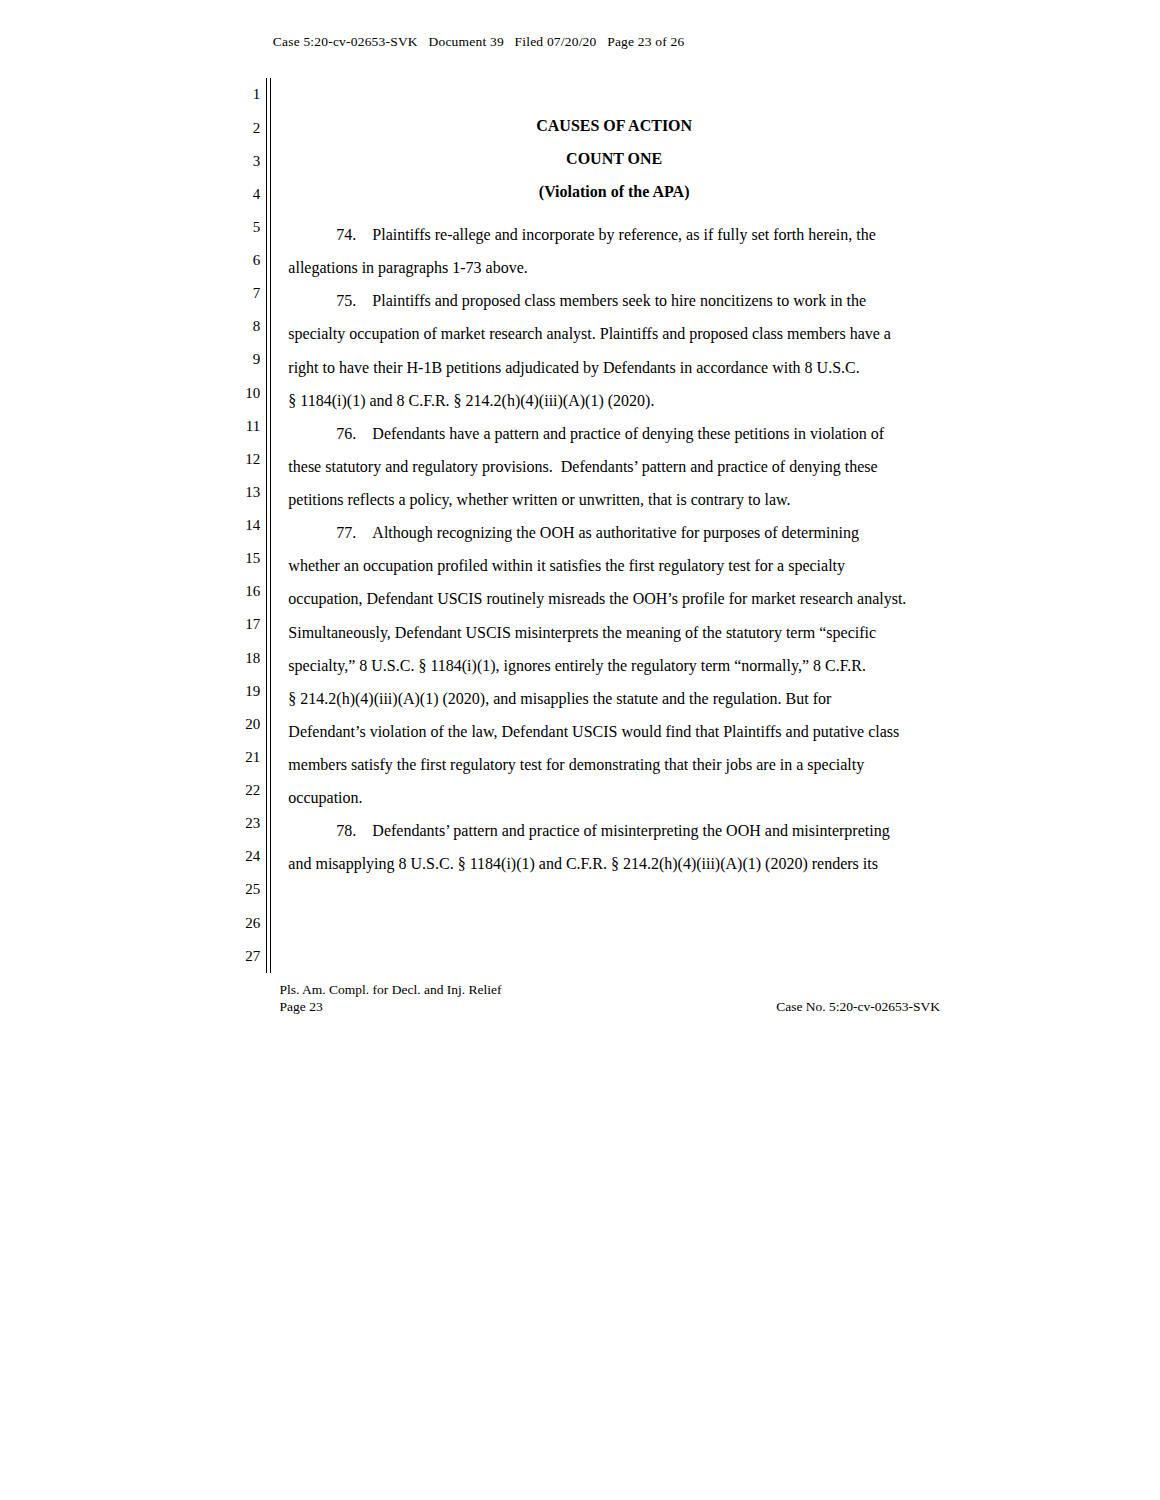Case 5:20-cv-02653-SVK Document 39 Filed 07/20/20 Page 23 of 26
1
2
3
4
5
6
7
8
9
10
11
12
13
14
15
16
17
18
19
20
21
22
23
24
25
26
27
CAUSES OF ACTION
COUNT ONE
(Violation of the APA)
74. Plaintiffs re-allege and incorporate by reference, as if fully set forth herein, the
allegations in paragraphs 1-73 above.
75. Plaintiffs and proposed class members seek to hire noncitizens to work in the
specialty occupation of market research analyst. Plaintiffs and proposed class members have a
right to have their H-1B petitions adjudicated by Defendants in accordance with 8 U.S.C.
§ 1184(i)(1) and 8 C.F.R. § 214.2(h)(4)(iii)(A)(1) (2020).
76. Defendants have a pattern and practice of denying these petitions in violation of
these statutory and regulatory provisions. Defendants’ pattern and practice of denying these
petitions reflects a policy, whether written or unwritten, that is contrary to law.
77. Although recognizing the OOH as authoritative for purposes of determining
whether an occupation profiled within it satisfies the first regulatory test for a specialty
occupation, Defendant USCIS routinely misreads the OOH’s profile for market research analyst.
Simultaneously, Defendant USCIS misinterprets the meaning of the statutory term “specific
specialty,” 8 U.S.C. § 1184(i)(1), ignores entirely the regulatory term “normally,” 8 C.F.R.
§ 214.2(h)(4)(iii)(A)(1) (2020), and misapplies the statute and the regulation. But for
Defendant’s violation of the law, Defendant USCIS would find that Plaintiffs and putative class
members satisfy the first regulatory test for demonstrating that their jobs are in a specialty
occupation.
78. Defendants’ pattern and practice of misinterpreting the OOH and misinterpreting
and misapplying 8 U.S.C. § 1184(i)(1) and C.F.R. § 214.2(h)(4)(iii)(A)(1) (2020) renders its
Pls. Am. Compl. for Decl. and Inj. Relief
Page 23
Case No. 5:20-cv-02653-SVK